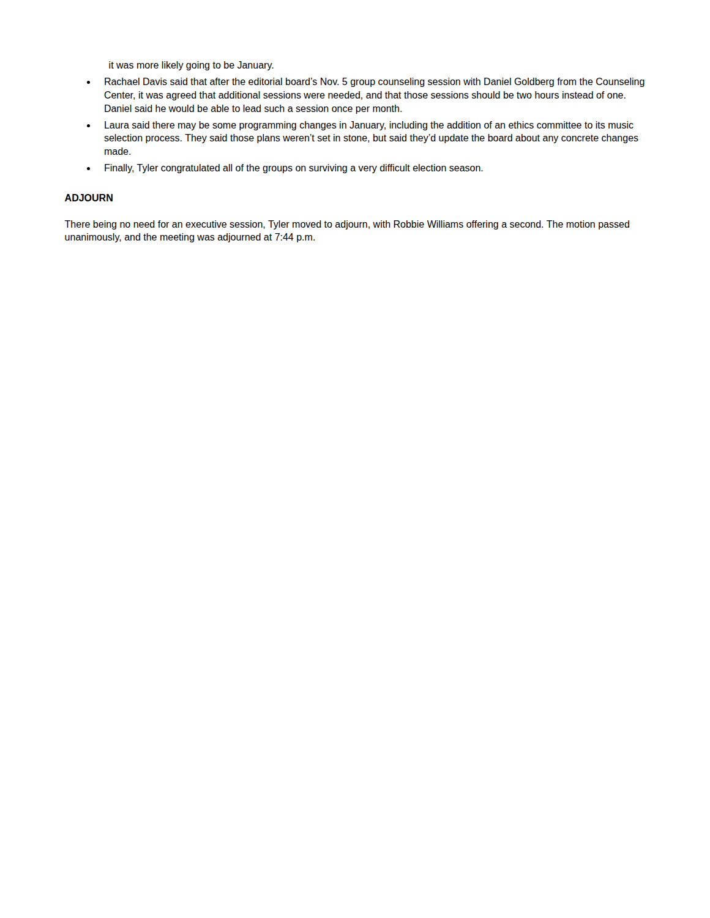it was more likely going to be January.
Rachael Davis said that after the editorial board’s Nov. 5 group counseling session with Daniel Goldberg from the Counseling Center, it was agreed that additional sessions were needed, and that those sessions should be two hours instead of one. Daniel said he would be able to lead such a session once per month.
Laura said there may be some programming changes in January, including the addition of an ethics committee to its music selection process. They said those plans weren’t set in stone, but said they’d update the board about any concrete changes made.
Finally, Tyler congratulated all of the groups on surviving a very difficult election season.
ADJOURN
There being no need for an executive session, Tyler moved to adjourn, with Robbie Williams offering a second. The motion passed unanimously, and the meeting was adjourned at 7:44 p.m.